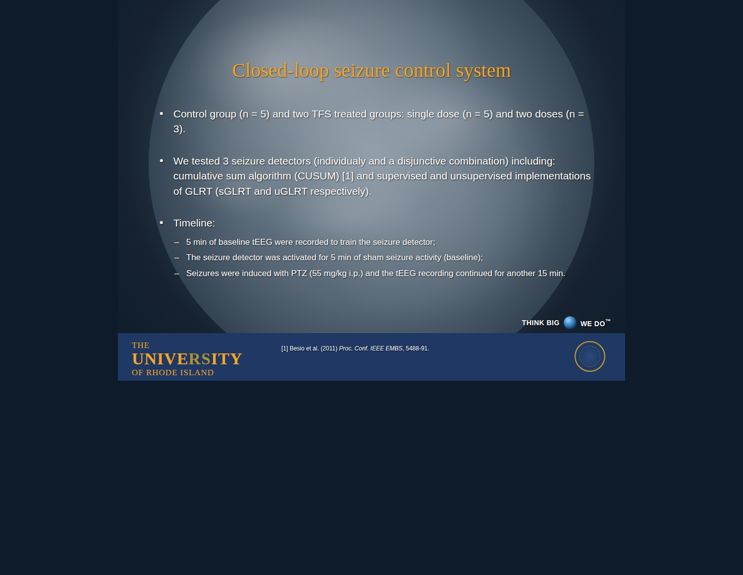Closed-loop seizure control system
Control group (n = 5) and two TFS treated groups: single dose (n = 5) and two doses (n = 3).
We tested 3 seizure detectors (individualy and a disjunctive combination) including: cumulative sum algorithm (CUSUM) [1] and supervised and unsupervised implementations of GLRT (sGLRT and uGLRT respectively).
Timeline:
5 min of baseline tEEG were recorded to train the seizure detector;
The seizure detector was activated for 5 min of sham seizure activity (baseline);
Seizures were induced with PTZ (55 mg/kg i.p.) and the tEEG recording continued for another 15 min.
THINK BIG WE DO™
THE UNIVERSITY OF RHODE ISLAND
[1] Besio et al. (2011) Proc. Conf. IEEE EMBS, 5488-91.